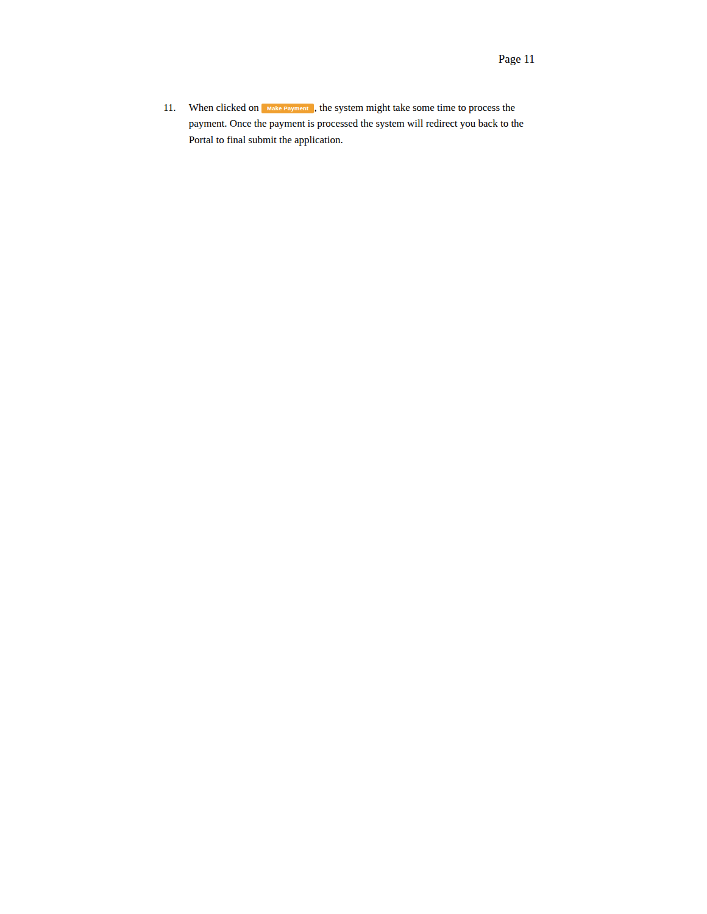Page 11
11. When clicked on Make Payment, the system might take some time to process the payment. Once the payment is processed the system will redirect you back to the Portal to final submit the application.